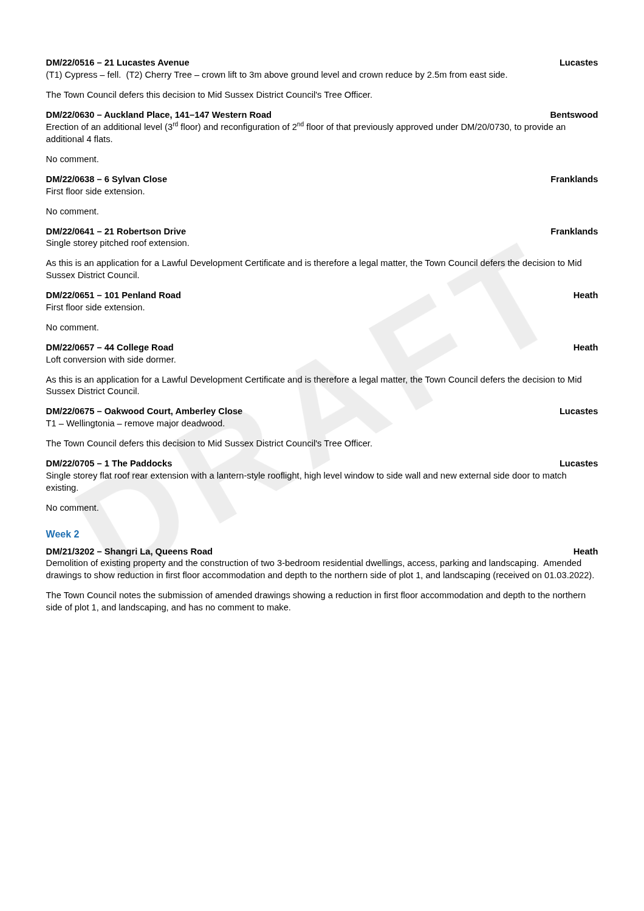DRAFT
DM/22/0516 – 21 Lucastes Avenue Lucastes
(T1) Cypress – fell. (T2) Cherry Tree – crown lift to 3m above ground level and crown reduce by 2.5m from east side.
The Town Council defers this decision to Mid Sussex District Council's Tree Officer.
DM/22/0630 – Auckland Place, 141–147 Western Road Bentswood
Erection of an additional level (3rd floor) and reconfiguration of 2nd floor of that previously approved under DM/20/0730, to provide an additional 4 flats.
No comment.
DM/22/0638 – 6 Sylvan Close Franklands
First floor side extension.
No comment.
DM/22/0641 – 21 Robertson Drive Franklands
Single storey pitched roof extension.
As this is an application for a Lawful Development Certificate and is therefore a legal matter, the Town Council defers the decision to Mid Sussex District Council.
DM/22/0651 – 101 Penland Road Heath
First floor side extension.
No comment.
DM/22/0657 – 44 College Road Heath
Loft conversion with side dormer.
As this is an application for a Lawful Development Certificate and is therefore a legal matter, the Town Council defers the decision to Mid Sussex District Council.
DM/22/0675 – Oakwood Court, Amberley Close Lucastes
T1 – Wellingtonia – remove major deadwood.
The Town Council defers this decision to Mid Sussex District Council's Tree Officer.
DM/22/0705 – 1 The Paddocks Lucastes
Single storey flat roof rear extension with a lantern-style rooflight, high level window to side wall and new external side door to match existing.
No comment.
Week 2
DM/21/3202 – Shangri La, Queens Road Heath
Demolition of existing property and the construction of two 3-bedroom residential dwellings, access, parking and landscaping. Amended drawings to show reduction in first floor accommodation and depth to the northern side of plot 1, and landscaping (received on 01.03.2022).
The Town Council notes the submission of amended drawings showing a reduction in first floor accommodation and depth to the northern side of plot 1, and landscaping, and has no comment to make.